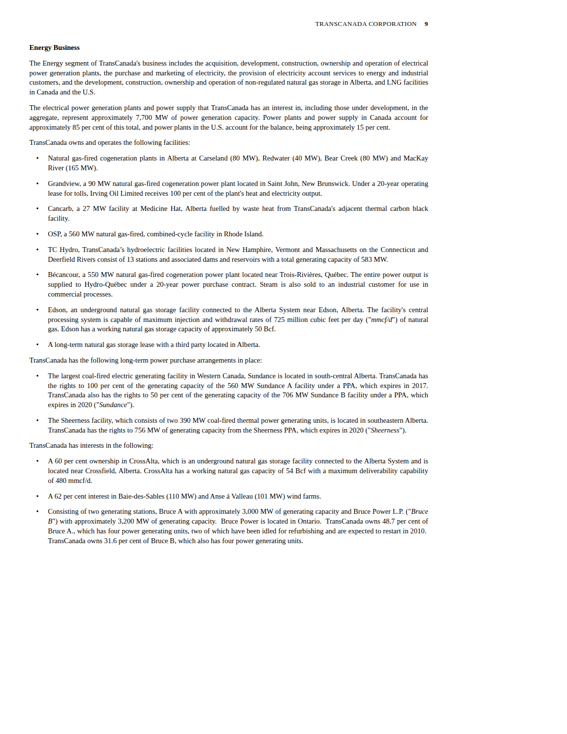TRANSCANADA CORPORATION 9
Energy Business
The Energy segment of TransCanada's business includes the acquisition, development, construction, ownership and operation of electrical power generation plants, the purchase and marketing of electricity, the provision of electricity account services to energy and industrial customers, and the development, construction, ownership and operation of non-regulated natural gas storage in Alberta, and LNG facilities in Canada and the U.S.
The electrical power generation plants and power supply that TransCanada has an interest in, including those under development, in the aggregate, represent approximately 7,700 MW of power generation capacity. Power plants and power supply in Canada account for approximately 85 per cent of this total, and power plants in the U.S. account for the balance, being approximately 15 per cent.
TransCanada owns and operates the following facilities:
Natural gas-fired cogeneration plants in Alberta at Carseland (80 MW), Redwater (40 MW), Bear Creek (80 MW) and MacKay River (165 MW).
Grandview, a 90 MW natural gas-fired cogeneration power plant located in Saint John, New Brunswick. Under a 20-year operating lease for tolls, Irving Oil Limited receives 100 per cent of the plant's heat and electricity output.
Cancarb, a 27 MW facility at Medicine Hat, Alberta fuelled by waste heat from TransCanada's adjacent thermal carbon black facility.
OSP, a 560 MW natural gas-fired, combined-cycle facility in Rhode Island.
TC Hydro, TransCanada’s hydroelectric facilities located in New Hamphire, Vermont and Massachusetts on the Connecticut and Deerfield Rivers consist of 13 stations and associated dams and reservoirs with a total generating capacity of 583 MW.
Bécancour, a 550 MW natural gas-fired cogeneration power plant located near Trois-Rivières, Québec. The entire power output is supplied to Hydro-Québec under a 20-year power purchase contract. Steam is also sold to an industrial customer for use in commercial processes.
Edson, an underground natural gas storage facility connected to the Alberta System near Edson, Alberta. The facility's central processing system is capable of maximum injection and withdrawal rates of 725 million cubic feet per day ("mmcf/d") of natural gas. Edson has a working natural gas storage capacity of approximately 50 Bcf.
A long-term natural gas storage lease with a third party located in Alberta.
TransCanada has the following long-term power purchase arrangements in place:
The largest coal-fired electric generating facility in Western Canada, Sundance is located in south-central Alberta. TransCanada has the rights to 100 per cent of the generating capacity of the 560 MW Sundance A facility under a PPA, which expires in 2017. TransCanada also has the rights to 50 per cent of the generating capacity of the 706 MW Sundance B facility under a PPA, which expires in 2020 ("Sundance").
The Sheerness facility, which consists of two 390 MW coal-fired thermal power generating units, is located in southeastern Alberta. TransCanada has the rights to 756 MW of generating capacity from the Sheerness PPA, which expires in 2020 ("Sheerness").
TransCanada has interests in the following:
A 60 per cent ownership in CrossAlta, which is an underground natural gas storage facility connected to the Alberta System and is located near Crossfield, Alberta. CrossAlta has a working natural gas capacity of 54 Bcf with a maximum deliverability capability of 480 mmcf/d.
A 62 per cent interest in Baie-des-Sables (110 MW) and Anse á Valleau (101 MW) wind farms.
Consisting of two generating stations, Bruce A with approximately 3,000 MW of generating capacity and Bruce Power L.P. ("Bruce B") with approximately 3,200 MW of generating capacity. Bruce Power is located in Ontario. TransCanada owns 48.7 per cent of Bruce A., which has four power generating units, two of which have been idled for refurbishing and are expected to restart in 2010. TransCanada owns 31.6 per cent of Bruce B, which also has four power generating units.